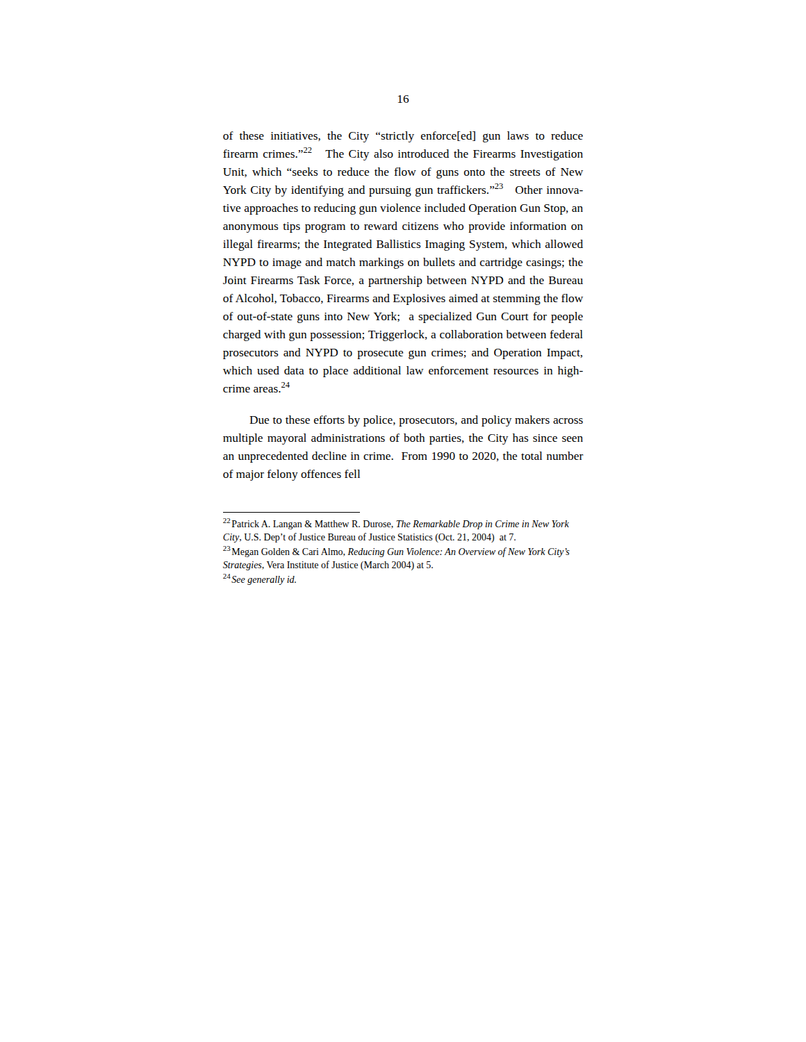16
of these initiatives, the City “strictly enforce[ed] gun laws to reduce firearm crimes.”22 The City also introduced the Firearms Investigation Unit, which “seeks to reduce the flow of guns onto the streets of New York City by identifying and pursuing gun traffickers.”23 Other innovative approaches to reducing gun violence included Operation Gun Stop, an anonymous tips program to reward citizens who provide information on illegal firearms; the Integrated Ballistics Imaging System, which allowed NYPD to image and match markings on bullets and cartridge casings; the Joint Firearms Task Force, a partnership between NYPD and the Bureau of Alcohol, Tobacco, Firearms and Explosives aimed at stemming the flow of out-of-state guns into New York; a specialized Gun Court for people charged with gun possession; Triggerlock, a collaboration between federal prosecutors and NYPD to prosecute gun crimes; and Operation Impact, which used data to place additional law enforcement resources in high-crime areas.24
Due to these efforts by police, prosecutors, and policy makers across multiple mayoral administrations of both parties, the City has since seen an unprecedented decline in crime. From 1990 to 2020, the total number of major felony offences fell
22 Patrick A. Langan & Matthew R. Durose, The Remarkable Drop in Crime in New York City, U.S. Dep’t of Justice Bureau of Justice Statistics (Oct. 21, 2004) at 7.
23 Megan Golden & Cari Almo, Reducing Gun Violence: An Overview of New York City’s Strategies, Vera Institute of Justice (March 2004) at 5.
24 See generally id.